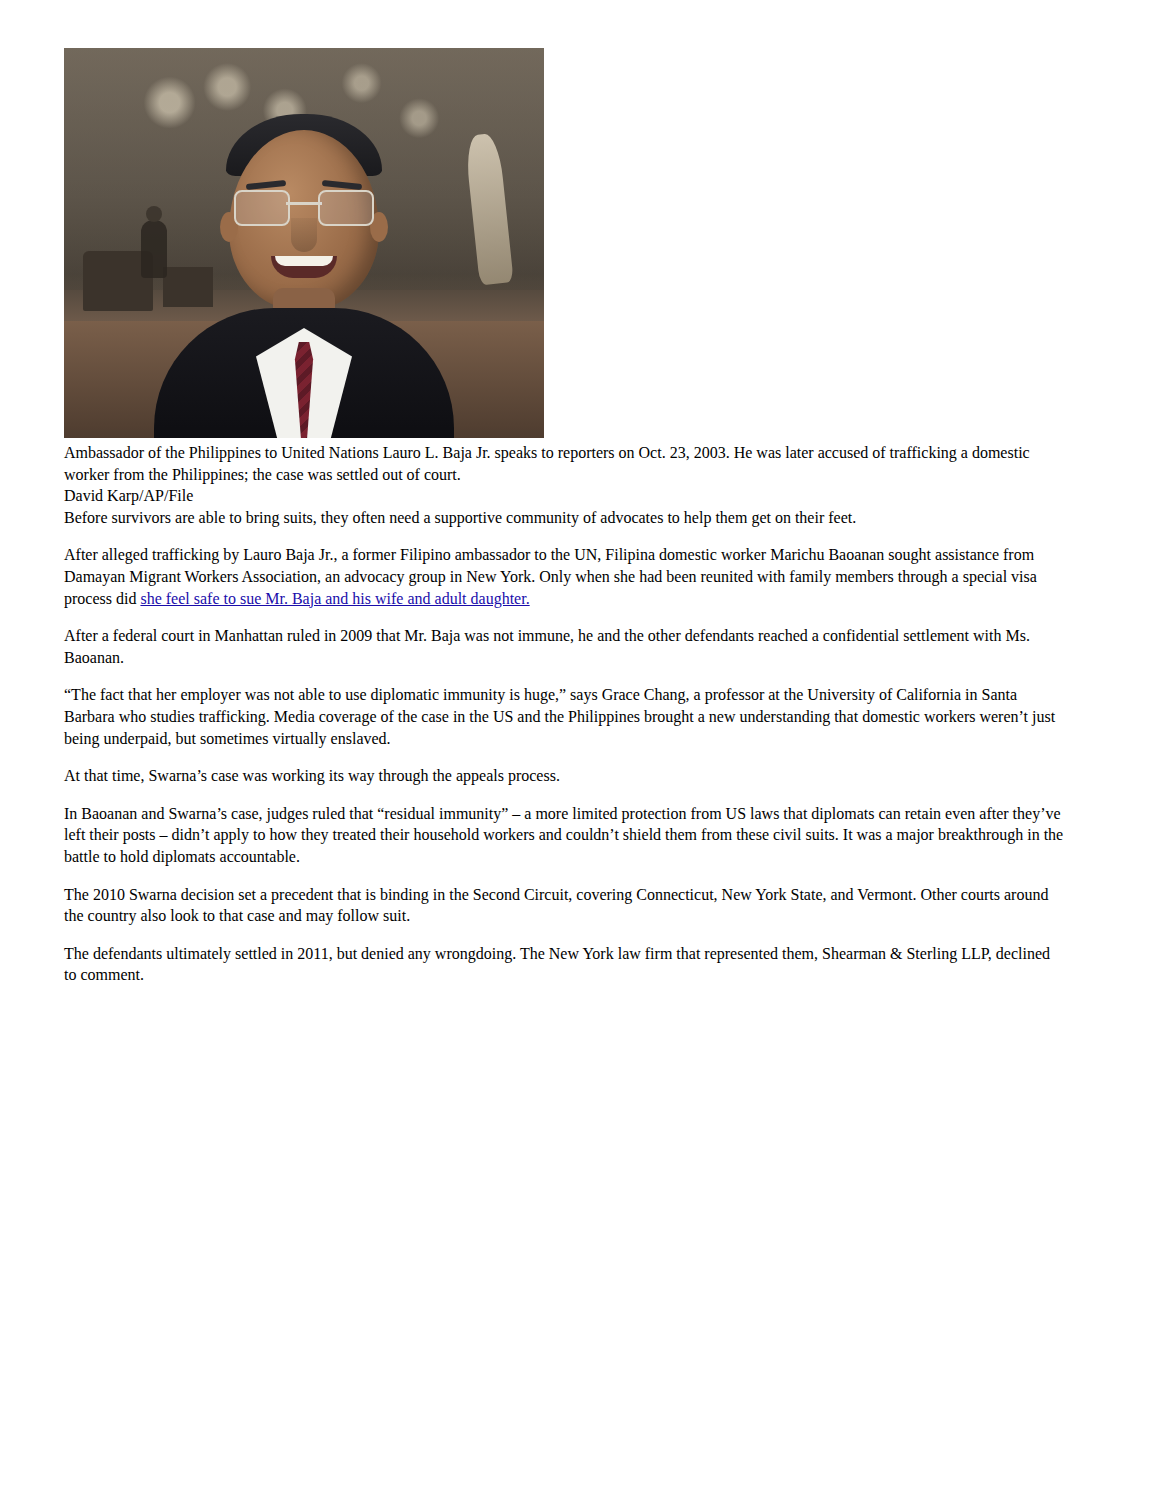Ambassador of the Philippines to United Nations Lauro L. Baja Jr. speaks to reporters on Oct. 23, 2003. He was later accused of trafficking a domestic worker from the Philippines; the case was settled out of court. David Karp/AP/File
Before survivors are able to bring suits, they often need a supportive community of advocates to help them get on their feet.
After alleged trafficking by Lauro Baja Jr., a former Filipino ambassador to the UN, Filipina domestic worker Marichu Baoanan sought assistance from Damayan Migrant Workers Association, an advocacy group in New York. Only when she had been reunited with family members through a special visa process did she feel safe to sue Mr. Baja and his wife and adult daughter.
After a federal court in Manhattan ruled in 2009 that Mr. Baja was not immune, he and the other defendants reached a confidential settlement with Ms. Baoanan.
“The fact that her employer was not able to use diplomatic immunity is huge,” says Grace Chang, a professor at the University of California in Santa Barbara who studies trafficking. Media coverage of the case in the US and the Philippines brought a new understanding that domestic workers weren’t just being underpaid, but sometimes virtually enslaved.
At that time, Swarna’s case was working its way through the appeals process.
In Baoanan and Swarna’s case, judges ruled that “residual immunity” – a more limited protection from US laws that diplomats can retain even after they’ve left their posts – didn’t apply to how they treated their household workers and couldn’t shield them from these civil suits. It was a major breakthrough in the battle to hold diplomats accountable.
The 2010 Swarna decision set a precedent that is binding in the Second Circuit, covering Connecticut, New York State, and Vermont. Other courts around the country also look to that case and may follow suit.
The defendants ultimately settled in 2011, but denied any wrongdoing. The New York law firm that represented them, Shearman & Sterling LLP, declined to comment.